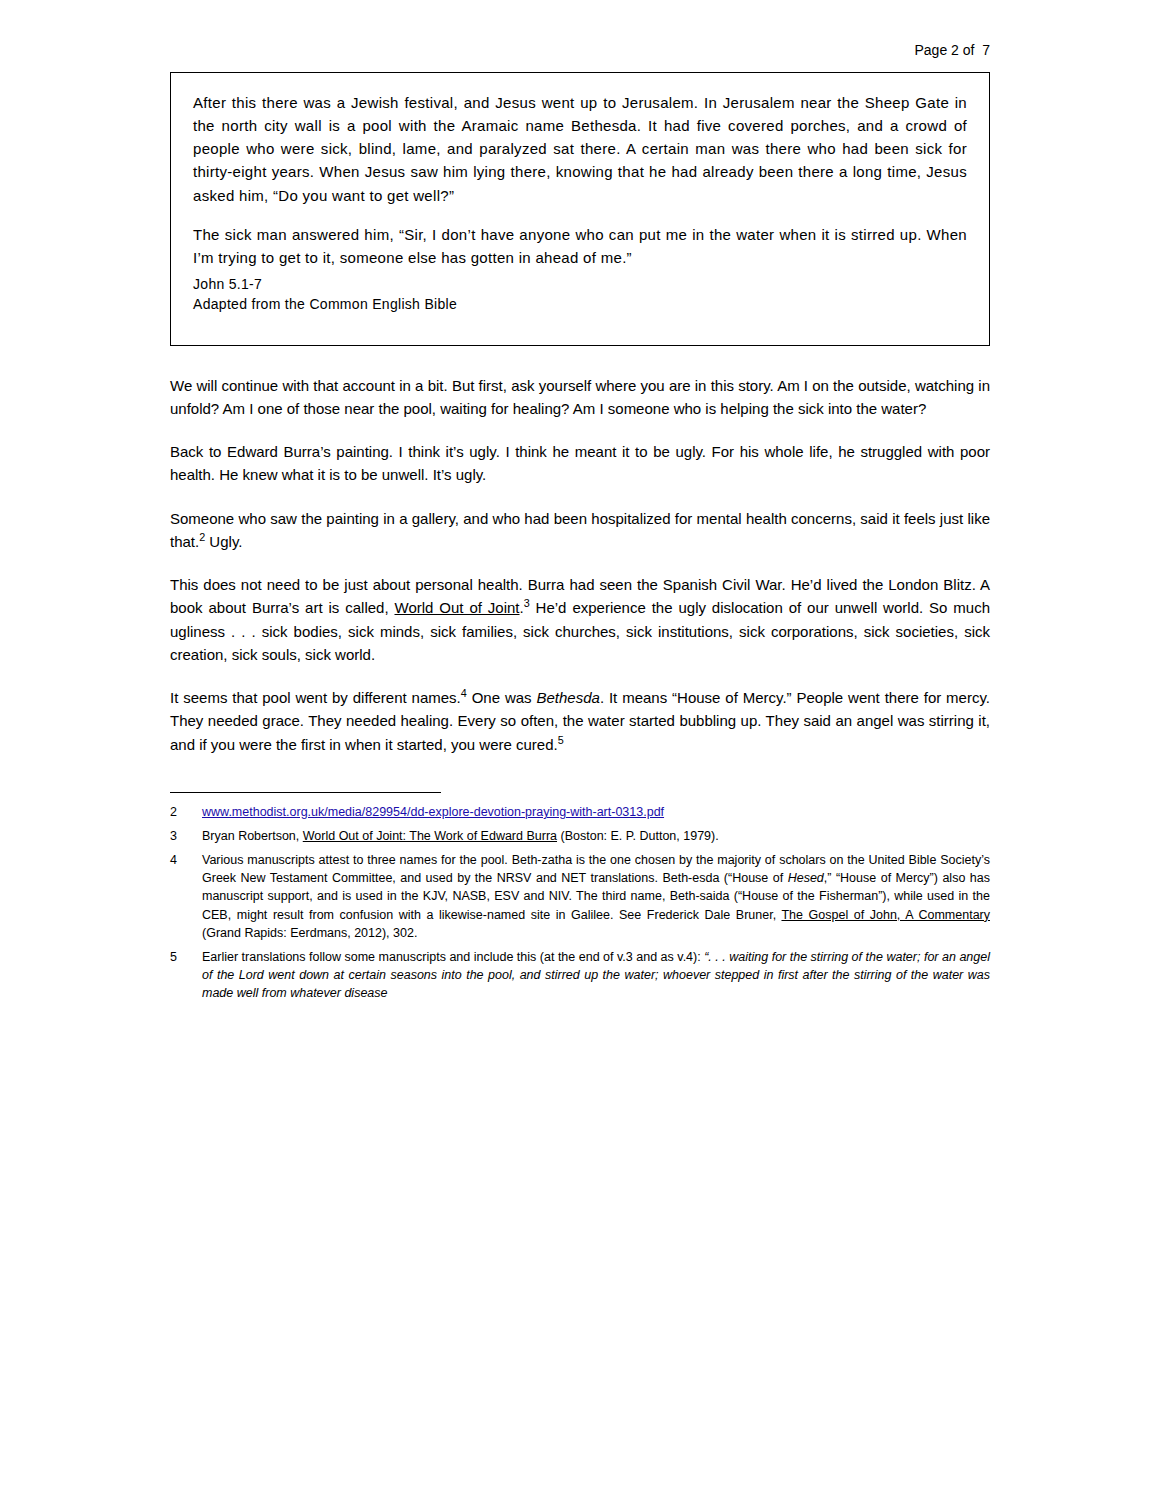Page 2 of 7
After this there was a Jewish festival, and Jesus went up to Jerusalem. In Jerusalem near the Sheep Gate in the north city wall is a pool with the Aramaic name Bethesda. It had five covered porches, and a crowd of people who were sick, blind, lame, and paralyzed sat there. A certain man was there who had been sick for thirty-eight years. When Jesus saw him lying there, knowing that he had already been there a long time, Jesus asked him, “Do you want to get well?”
The sick man answered him, “Sir, I don’t have anyone who can put me in the water when it is stirred up. When I’m trying to get to it, someone else has gotten in ahead of me.”
John 5.1-7
Adapted from the Common English Bible
We will continue with that account in a bit. But first, ask yourself where you are in this story. Am I on the outside, watching in unfold? Am I one of those near the pool, waiting for healing? Am I someone who is helping the sick into the water?
Back to Edward Burra’s painting. I think it’s ugly. I think he meant it to be ugly. For his whole life, he struggled with poor health. He knew what it is to be unwell. It’s ugly.
Someone who saw the painting in a gallery, and who had been hospitalized for mental health concerns, said it feels just like that.2 Ugly.
This does not need to be just about personal health. Burra had seen the Spanish Civil War. He’d lived the London Blitz. A book about Burra’s art is called, World Out of Joint.3 He’d experience the ugly dislocation of our unwell world. So much ugliness . . . sick bodies, sick minds, sick families, sick churches, sick institutions, sick corporations, sick societies, sick creation, sick souls, sick world.
It seems that pool went by different names.4 One was Bethesda. It means “House of Mercy.” People went there for mercy. They needed grace. They needed healing. Every so often, the water started bubbling up. They said an angel was stirring it, and if you were the first in when it started, you were cured.5
| 2 | www.methodist.org.uk/media/829954/dd-explore-devotion-praying-with-art-0313.pdf |
| 3 | Bryan Robertson, World Out of Joint: The Work of Edward Burra (Boston: E. P. Dutton, 1979). |
| 4 | Various manuscripts attest to three names for the pool. Beth-zatha is the one chosen by the majority of scholars on the United Bible Society’s Greek New Testament Committee, and used by the NRSV and NET translations. Beth-esda (“House of Hesed ,” “House of Mercy”) also has manuscript support, and is used in the KJV, NASB, ESV and NIV. The third name, Beth-saida (“House of the Fisherman”), while used in the CEB, might result from confusion with a likewise-named site in Galilee. See Frederick Dale Bruner, The Gospel of John, A Commentary (Grand Rapids: Eerdmans, 2012), 302. |
| 5 | Earlier translations follow some manuscripts and include this (at the end of v.3 and as v.4): “. . . waiting for the stirring of the water; for an angel of the Lord went down at certain seasons into the pool, and stirred up the water; whoever stepped in first after the stirring of the water was made well from whatever disease |